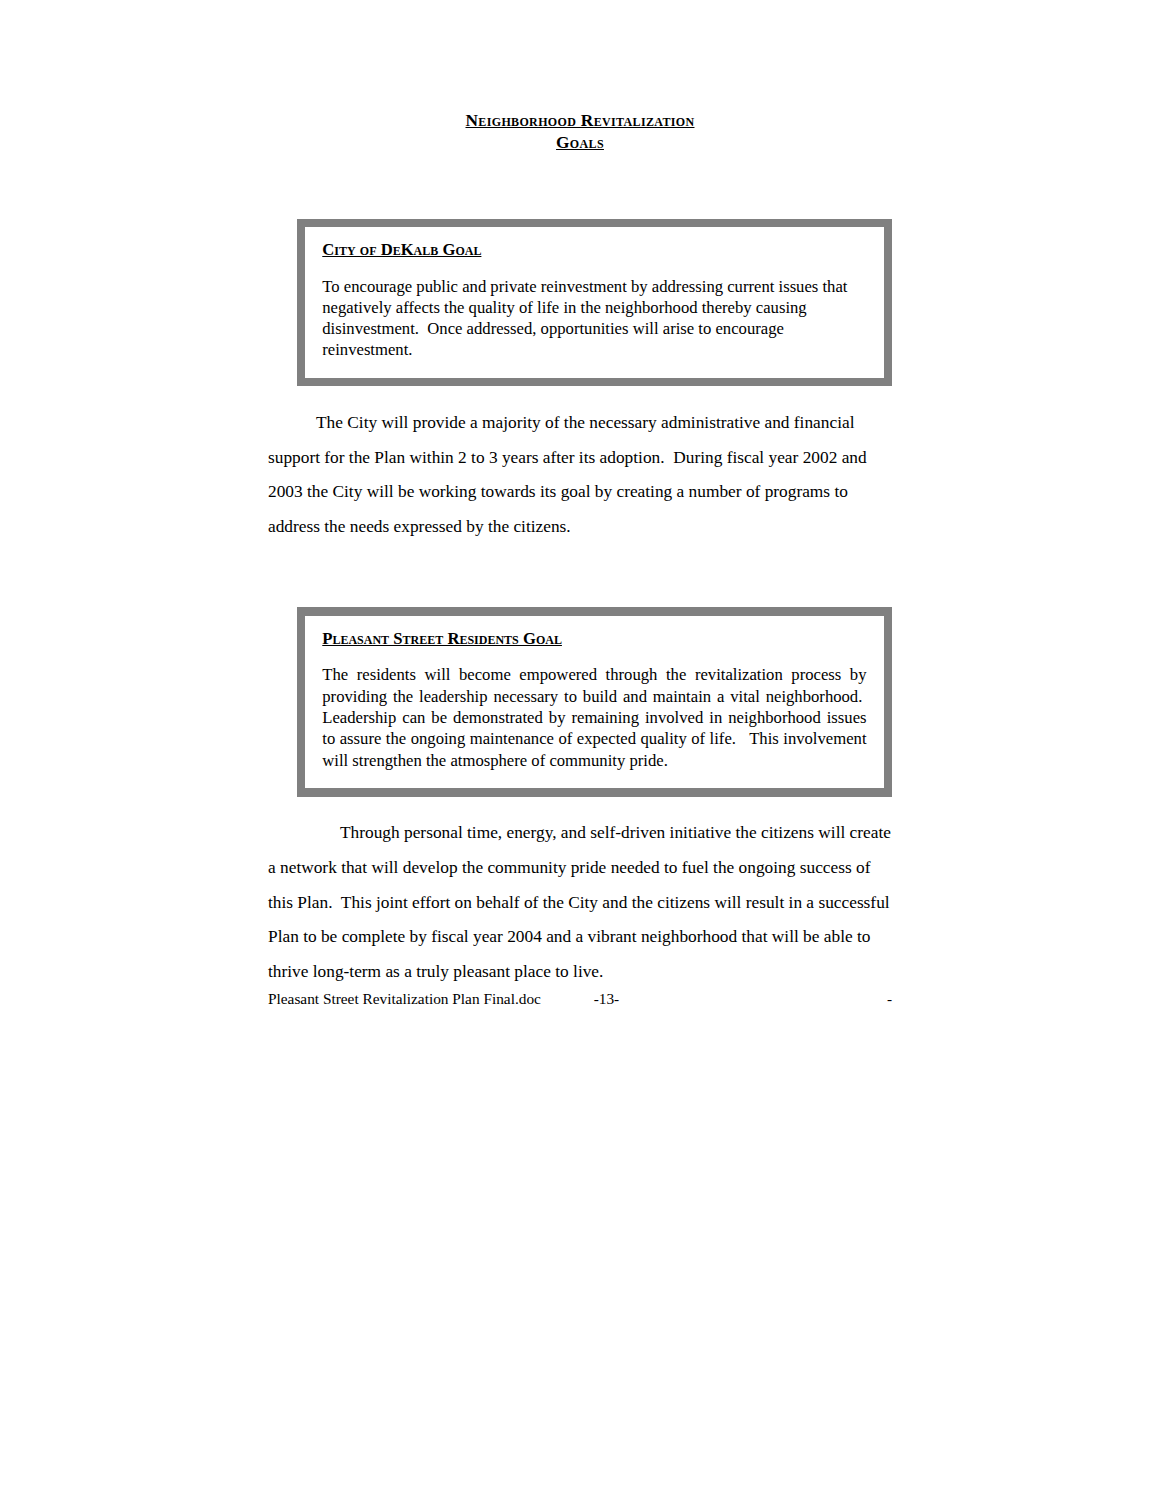Neighborhood Revitalization Goals
City of DeKalb Goal
To encourage public and private reinvestment by addressing current issues that negatively affects the quality of life in the neighborhood thereby causing disinvestment. Once addressed, opportunities will arise to encourage reinvestment.
The City will provide a majority of the necessary administrative and financial support for the Plan within 2 to 3 years after its adoption. During fiscal year 2002 and 2003 the City will be working towards its goal by creating a number of programs to address the needs expressed by the citizens.
Pleasant Street Residents Goal
The residents will become empowered through the revitalization process by providing the leadership necessary to build and maintain a vital neighborhood. Leadership can be demonstrated by remaining involved in neighborhood issues to assure the ongoing maintenance of expected quality of life. This involvement will strengthen the atmosphere of community pride.
Through personal time, energy, and self-driven initiative the citizens will create a network that will develop the community pride needed to fuel the ongoing success of this Plan. This joint effort on behalf of the City and the citizens will result in a successful Plan to be complete by fiscal year 2004 and a vibrant neighborhood that will be able to thrive long-term as a truly pleasant place to live.
Pleasant Street Revitalization Plan Final.doc -13- -